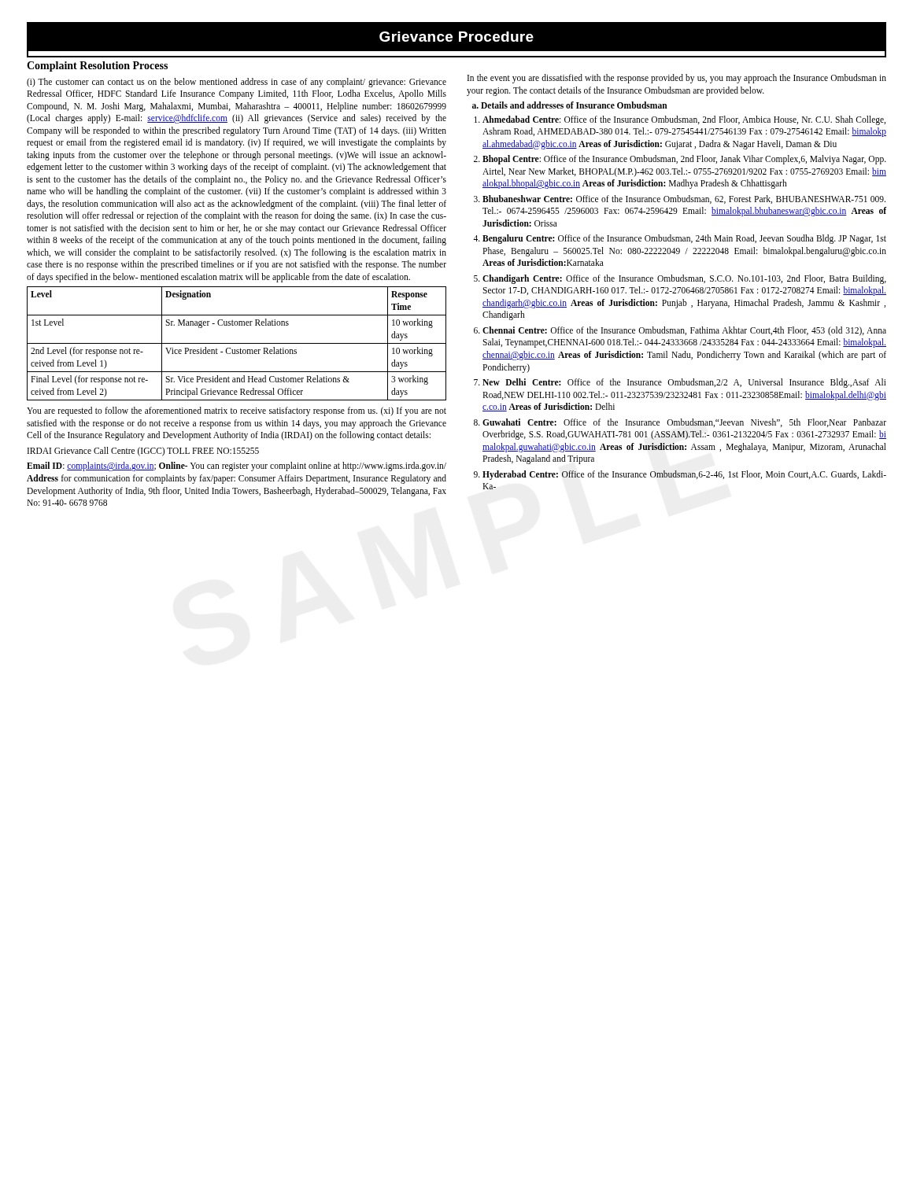SAMPLE
Grievance Procedure
Complaint Resolution Process
(i) The customer can contact us on the below mentioned address in case of any complaint/ grievance: Grievance Redressal Officer, HDFC Standard Life Insurance Company Limited, 11th Floor, Lodha Excelus, Apollo Mills Compound, N. M. Joshi Marg, Mahalaxmi, Mumbai, Maharashtra – 400011, Helpline number: 18602679999 (Local charges apply) E-mail: service@hdfclife.com (ii) All grievances (Service and sales) received by the Company will be responded to within the prescribed regulatory Turn Around Time (TAT) of 14 days. (iii) Written request or email from the registered email id is mandatory. (iv) If required, we will investigate the complaints by taking inputs from the customer over the telephone or through personal meetings. (v)We will issue an acknowledgement letter to the customer within 3 working days of the receipt of complaint. (vi) The acknowledgement that is sent to the customer has the details of the complaint no., the Policy no. and the Grievance Redressal Officer’s name who will be handling the complaint of the customer. (vii) If the customer’s complaint is addressed within 3 days, the resolution communication will also act as the acknowledgment of the complaint. (viii) The final letter of resolution will offer redressal or rejection of the complaint with the reason for doing the same. (ix) In case the customer is not satisfied with the decision sent to him or her, he or she may contact our Grievance Redressal Officer within 8 weeks of the receipt of the communication at any of the touch points mentioned in the document, failing which, we will consider the complaint to be satisfactorily resolved. (x) The following is the escalation matrix in case there is no response within the prescribed timelines or if you are not satisfied with the response. The number of days specified in the below- mentioned escalation matrix will be applicable from the date of escalation.
| Level | Designation | Response Time |
| --- | --- | --- |
| 1st Level | Sr. Manager - Customer Relations | 10 working days |
| 2nd Level (for response not received from Level 1) | Vice President - Customer Relations | 10 working days |
| Final Level (for response not received from Level 2) | Sr. Vice President and Head Customer Relations & Principal Grievance Redressal Officer | 3 working days |
You are requested to follow the aforementioned matrix to receive satisfactory response from us. (xi) If you are not satisfied with the response or do not receive a response from us within 14 days, you may approach the Grievance Cell of the Insurance Regulatory and Development Authority of India (IRDAI) on the following contact details:
IRDAI Grievance Call Centre (IGCC) TOLL FREE NO:155255
Email ID: complaints@irda.gov.in; Online- You can register your complaint online at http://www.igms.irda.gov.in/ Address for communication for complaints by fax/paper: Consumer Affairs Department, Insurance Regulatory and Development Authority of India, 9th floor, United India Towers, Basheerbagh, Hyderabad–500029, Telangana, Fax No: 91-40- 6678 9768
In the event you are dissatisfied with the response provided by us, you may approach the Insurance Ombudsman in your region. The contact details of the Insurance Ombudsman are provided below.
Details and addresses of Insurance Ombudsman
Ahmedabad Centre: Office of the Insurance Ombudsman, 2nd Floor, Ambica House, Nr. C.U. Shah College, Ashram Road, AHMEDABAD-380 014. Tel.:- 079-27545441/27546139 Fax : 079-27546142 Email: bimalokpal.ahmedabad@gbic.co.in Areas of Jurisdiction: Gujarat , Dadra & Nagar Haveli, Daman & Diu
Bhopal Centre: Office of the Insurance Ombudsman, 2nd Floor, Janak Vihar Complex,6, Malviya Nagar, Opp. Airtel, Near New Market, BHOPAL(M.P.)-462 003.Tel.:- 0755-2769201/9202 Fax : 0755-2769203 Email: bimalokpal.bhopal@gbic.co.in Areas of Jurisdiction: Madhya Pradesh & Chhattisgarh
Bhubaneshwar Centre: Office of the Insurance Ombudsman, 62, Forest Park, BHUBANESHWAR-751 009. Tel.:- 0674-2596455 /2596003 Fax: 0674-2596429 Email: bimalokpal.bhubaneswar@gbic.co.in Areas of Jurisdiction: Orissa
Bengaluru Centre: Office of the Insurance Ombudsman, 24th Main Road, Jeevan Soudha Bldg. JP Nagar, 1st Phase, Bengaluru – 560025.Tel No: 080-22222049 / 22222048 Email: bimalokpal.bengaluru@gbic.co.in Areas of Jurisdiction: Karnataka
Chandigarh Centre: Office of the Insurance Ombudsman, S.C.O. No.101-103, 2nd Floor, Batra Building, Sector 17-D, CHANDIGARH-160 017. Tel.:- 0172-2706468/2705861 Fax : 0172-2708274 Email: bimalokpal.chandigarh@gbic.co.in Areas of Jurisdiction: Punjab , Haryana, Himachal Pradesh, Jammu & Kashmir , Chandigarh
Chennai Centre: Office of the Insurance Ombudsman, Fathima Akhtar Court,4th Floor, 453 (old 312), Anna Salai, Teynampet,CHENNAI-600 018.Tel.:- 044-24333668 /24335284 Fax : 044-24333664 Email: bimalokpal.chennai@gbic.co.in Areas of Jurisdiction: Tamil Nadu, Pondicherry Town and Karaikal (which are part of Pondicherry)
New Delhi Centre: Office of the Insurance Ombudsman,2/2 A, Universal Insurance Bldg.,Asaf Ali Road,NEW DELHI-110 002.Tel.:- 011-23237539/23232481 Fax : 011-23230858Email: bimalokpal.delhi@gbic.co.in Areas of Jurisdiction: Delhi
Guwahati Centre: Office of the Insurance Ombudsman,“Jeevan Nivesh”, 5th Floor,Near Panbazar Overbridge, S.S. Road,GUWAHATI-781 001 (ASSAM).Tel.:- 0361-2132204/5 Fax : 0361-2732937 Email: bimalokpal.guwahati@gbic.co.in Areas of Jurisdiction: Assam , Meghalaya, Manipur, Mizoram, Arunachal Pradesh, Nagaland and Tripura
Hyderabad Centre: Office of the Insurance Ombudsman,6-2-46, 1st Floor, Moin Court,A.C. Guards, Lakdi-Ka-